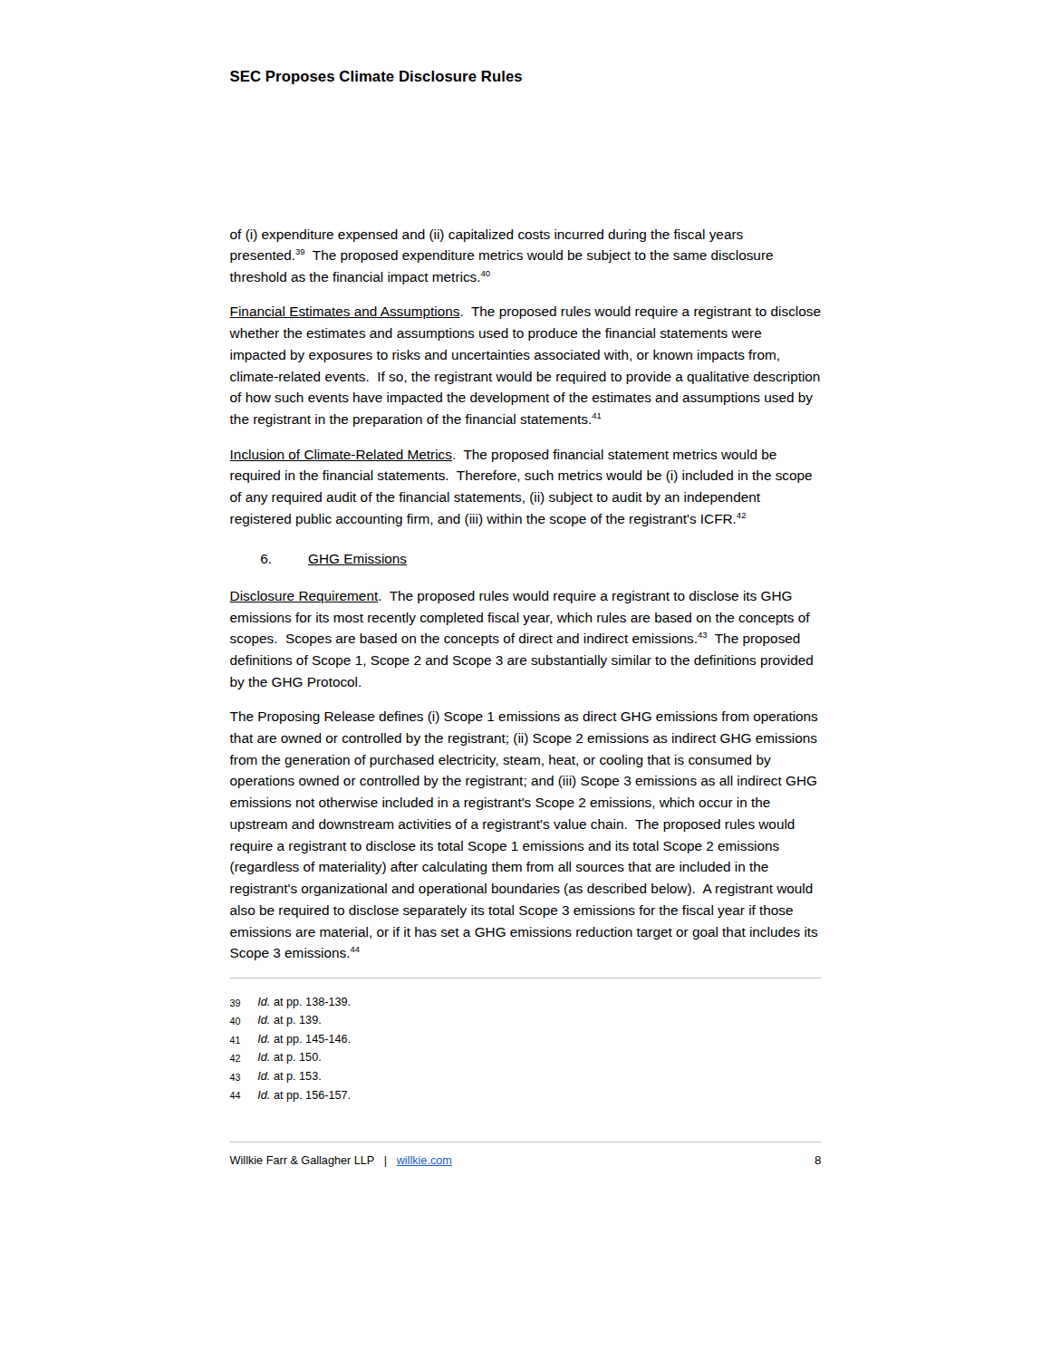SEC Proposes Climate Disclosure Rules
of (i) expenditure expensed and (ii) capitalized costs incurred during the fiscal years presented.39 The proposed expenditure metrics would be subject to the same disclosure threshold as the financial impact metrics.40
Financial Estimates and Assumptions. The proposed rules would require a registrant to disclose whether the estimates and assumptions used to produce the financial statements were impacted by exposures to risks and uncertainties associated with, or known impacts from, climate-related events. If so, the registrant would be required to provide a qualitative description of how such events have impacted the development of the estimates and assumptions used by the registrant in the preparation of the financial statements.41
Inclusion of Climate-Related Metrics. The proposed financial statement metrics would be required in the financial statements. Therefore, such metrics would be (i) included in the scope of any required audit of the financial statements, (ii) subject to audit by an independent registered public accounting firm, and (iii) within the scope of the registrant's ICFR.42
6.
GHG Emissions
Disclosure Requirement. The proposed rules would require a registrant to disclose its GHG emissions for its most recently completed fiscal year, which rules are based on the concepts of scopes. Scopes are based on the concepts of direct and indirect emissions.43 The proposed definitions of Scope 1, Scope 2 and Scope 3 are substantially similar to the definitions provided by the GHG Protocol.
The Proposing Release defines (i) Scope 1 emissions as direct GHG emissions from operations that are owned or controlled by the registrant; (ii) Scope 2 emissions as indirect GHG emissions from the generation of purchased electricity, steam, heat, or cooling that is consumed by operations owned or controlled by the registrant; and (iii) Scope 3 emissions as all indirect GHG emissions not otherwise included in a registrant's Scope 2 emissions, which occur in the upstream and downstream activities of a registrant's value chain. The proposed rules would require a registrant to disclose its total Scope 1 emissions and its total Scope 2 emissions (regardless of materiality) after calculating them from all sources that are included in the registrant's organizational and operational boundaries (as described below). A registrant would also be required to disclose separately its total Scope 3 emissions for the fiscal year if those emissions are material, or if it has set a GHG emissions reduction target or goal that includes its Scope 3 emissions.44
39
Id. at pp. 138-139.
40
Id. at p. 139.
41
Id. at pp. 145-146.
42
Id. at p. 150.
43
Id. at p. 153.
44
Id. at pp. 156-157.
Willkie Farr & Gallagher LLP | willkie.com
8